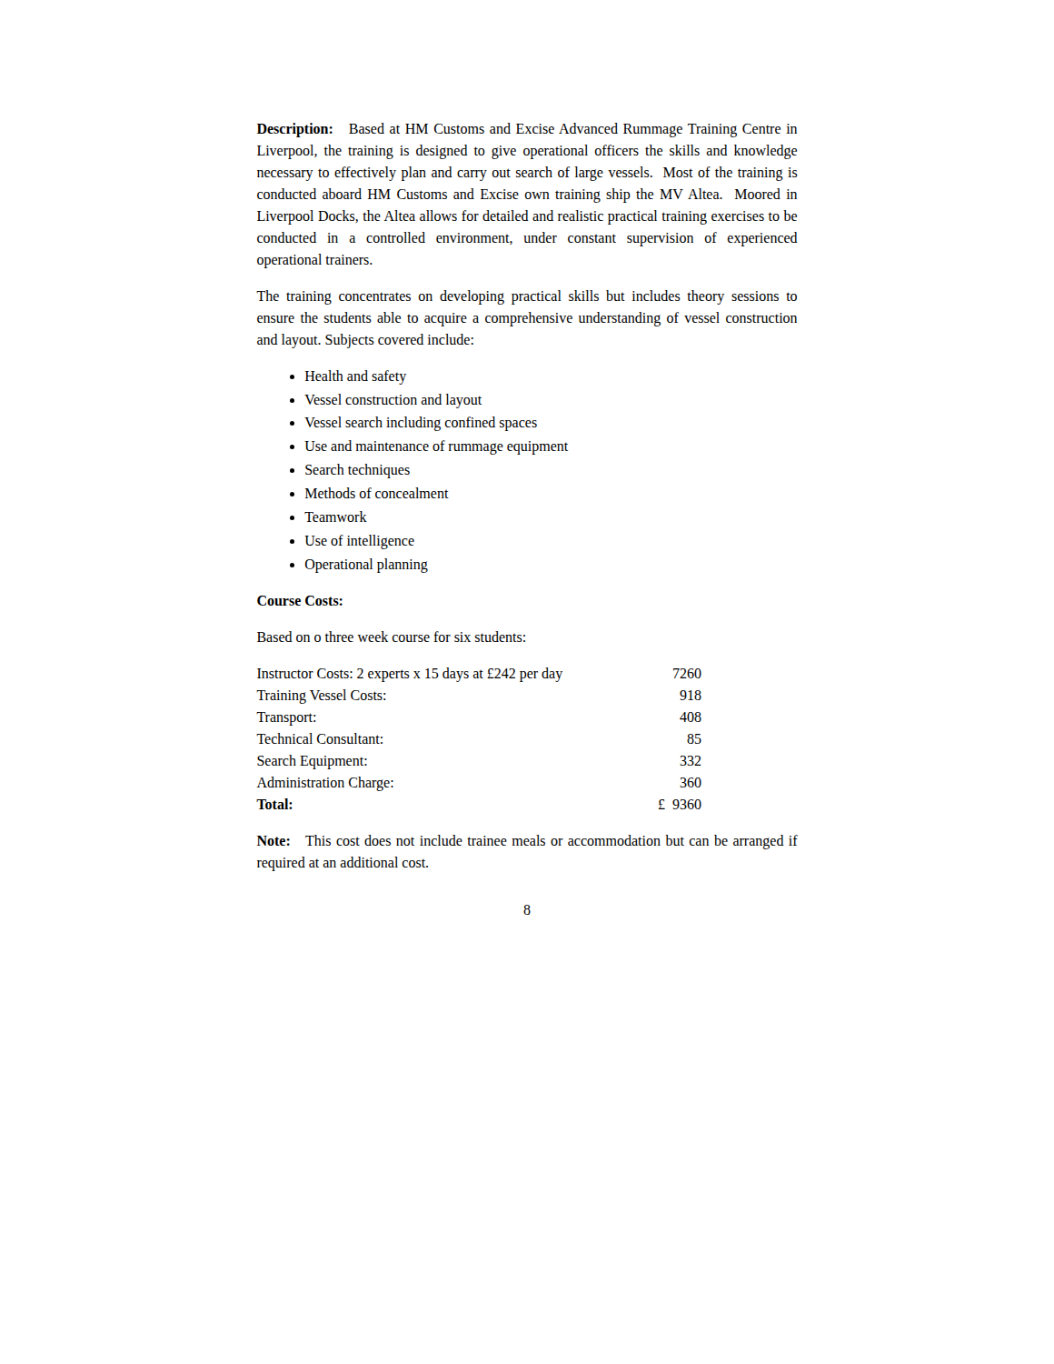Description: Based at HM Customs and Excise Advanced Rummage Training Centre in Liverpool, the training is designed to give operational officers the skills and knowledge necessary to effectively plan and carry out search of large vessels. Most of the training is conducted aboard HM Customs and Excise own training ship the MV Altea. Moored in Liverpool Docks, the Altea allows for detailed and realistic practical training exercises to be conducted in a controlled environment, under constant supervision of experienced operational trainers.
The training concentrates on developing practical skills but includes theory sessions to ensure the students able to acquire a comprehensive understanding of vessel construction and layout. Subjects covered include:
Health and safety
Vessel construction and layout
Vessel search including confined spaces
Use and maintenance of rummage equipment
Search techniques
Methods of concealment
Teamwork
Use of intelligence
Operational planning
Course Costs:
Based on o three week course for six students:
| Instructor Costs: 2 experts x 15 days at £242 per day | 7260 |
| Training Vessel Costs: | 918 |
| Transport: | 408 |
| Technical Consultant: | 85 |
| Search Equipment: | 332 |
| Administration Charge: | 360 |
| Total: | £ 9360 |
Note: This cost does not include trainee meals or accommodation but can be arranged if required at an additional cost.
8